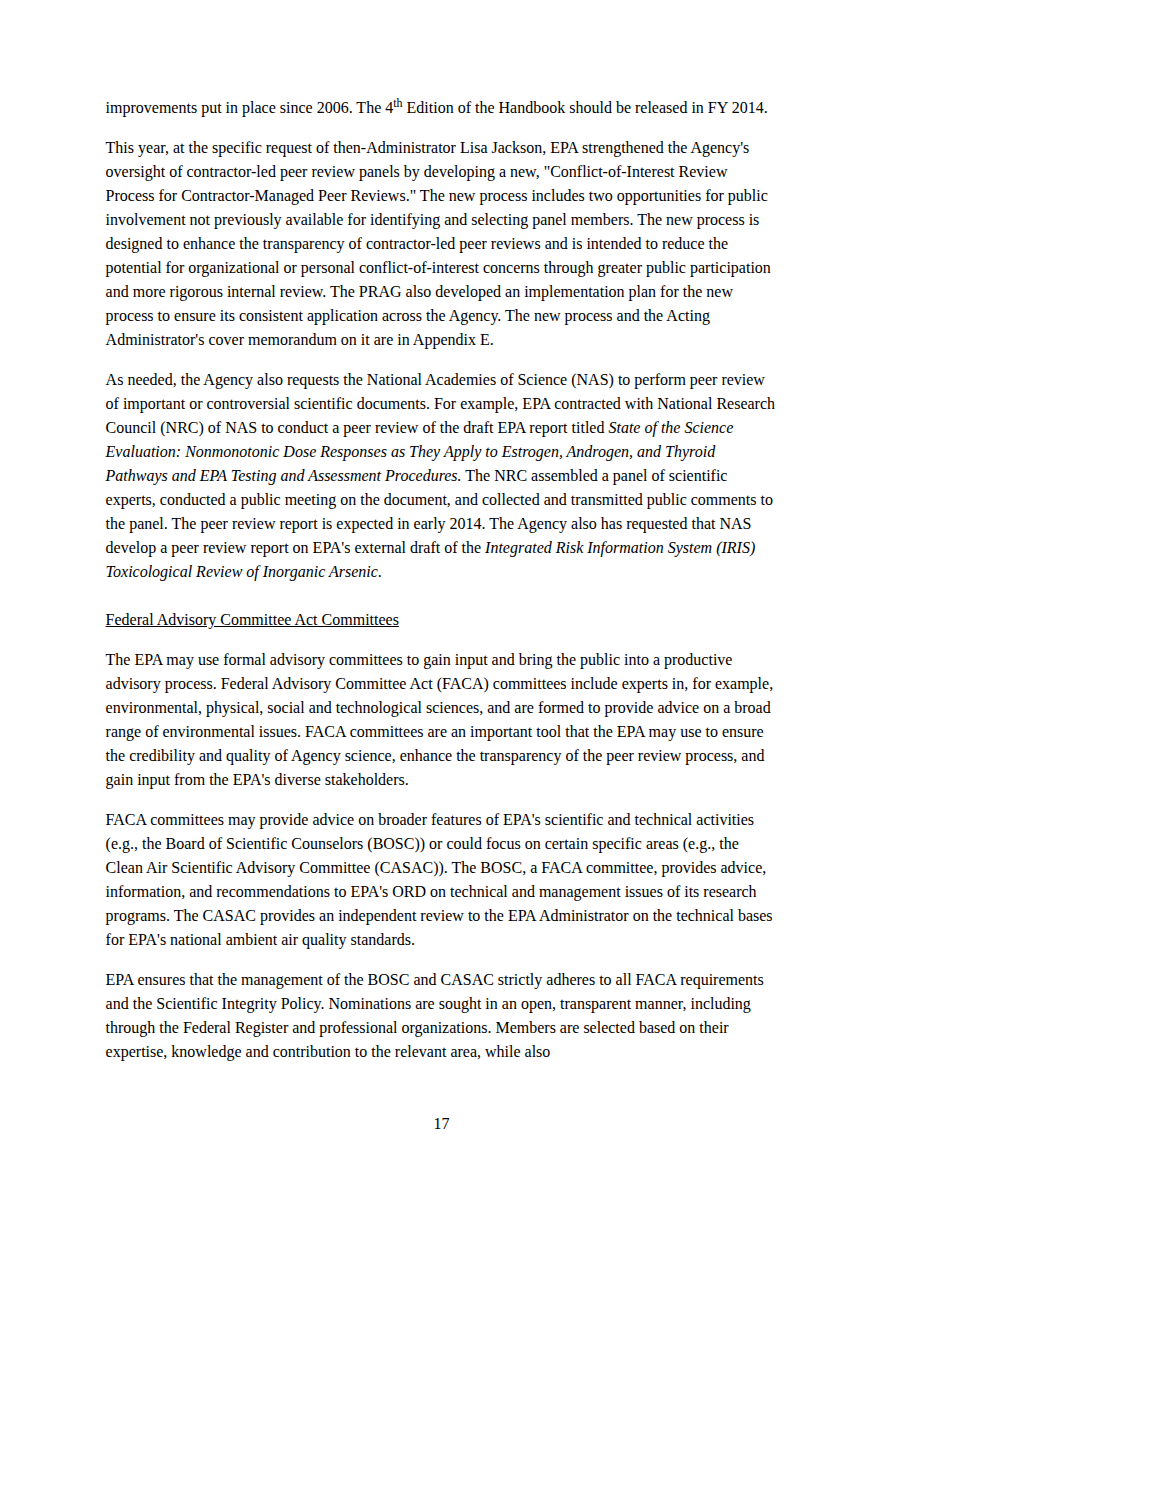improvements put in place since 2006. The 4th Edition of the Handbook should be released in FY 2014.
This year, at the specific request of then-Administrator Lisa Jackson, EPA strengthened the Agency's oversight of contractor-led peer review panels by developing a new, "Conflict-of-Interest Review Process for Contractor-Managed Peer Reviews." The new process includes two opportunities for public involvement not previously available for identifying and selecting panel members. The new process is designed to enhance the transparency of contractor-led peer reviews and is intended to reduce the potential for organizational or personal conflict-of-interest concerns through greater public participation and more rigorous internal review. The PRAG also developed an implementation plan for the new process to ensure its consistent application across the Agency. The new process and the Acting Administrator's cover memorandum on it are in Appendix E.
As needed, the Agency also requests the National Academies of Science (NAS) to perform peer review of important or controversial scientific documents. For example, EPA contracted with National Research Council (NRC) of NAS to conduct a peer review of the draft EPA report titled State of the Science Evaluation: Nonmonotonic Dose Responses as They Apply to Estrogen, Androgen, and Thyroid Pathways and EPA Testing and Assessment Procedures. The NRC assembled a panel of scientific experts, conducted a public meeting on the document, and collected and transmitted public comments to the panel. The peer review report is expected in early 2014. The Agency also has requested that NAS develop a peer review report on EPA's external draft of the Integrated Risk Information System (IRIS) Toxicological Review of Inorganic Arsenic.
Federal Advisory Committee Act Committees
The EPA may use formal advisory committees to gain input and bring the public into a productive advisory process. Federal Advisory Committee Act (FACA) committees include experts in, for example, environmental, physical, social and technological sciences, and are formed to provide advice on a broad range of environmental issues. FACA committees are an important tool that the EPA may use to ensure the credibility and quality of Agency science, enhance the transparency of the peer review process, and gain input from the EPA's diverse stakeholders.
FACA committees may provide advice on broader features of EPA's scientific and technical activities (e.g., the Board of Scientific Counselors (BOSC)) or could focus on certain specific areas (e.g., the Clean Air Scientific Advisory Committee (CASAC)). The BOSC, a FACA committee, provides advice, information, and recommendations to EPA's ORD on technical and management issues of its research programs. The CASAC provides an independent review to the EPA Administrator on the technical bases for EPA's national ambient air quality standards.
EPA ensures that the management of the BOSC and CASAC strictly adheres to all FACA requirements and the Scientific Integrity Policy. Nominations are sought in an open, transparent manner, including through the Federal Register and professional organizations. Members are selected based on their expertise, knowledge and contribution to the relevant area, while also
17